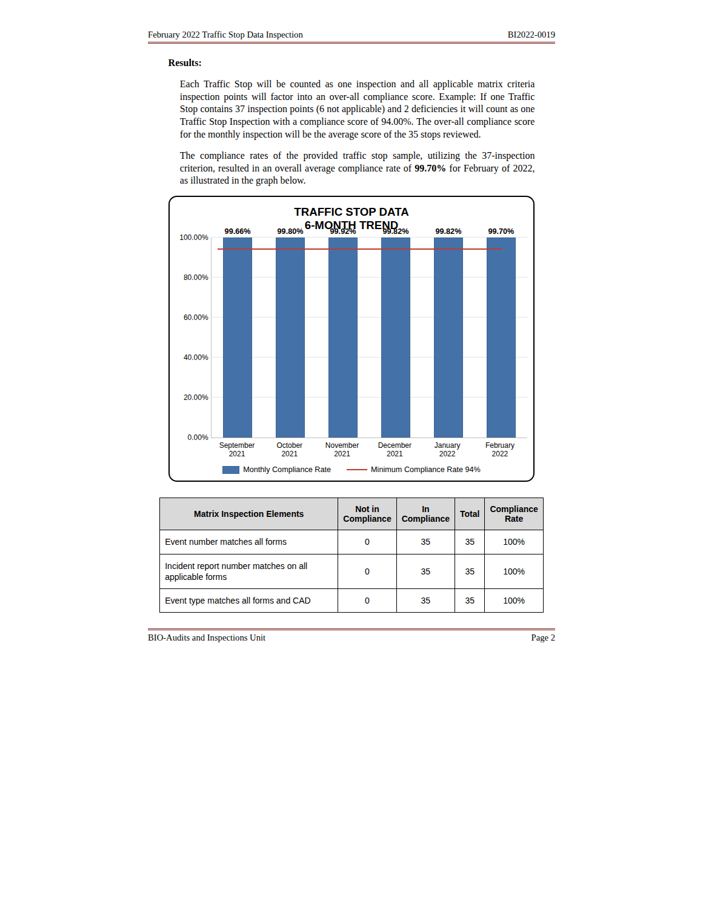February 2022 Traffic Stop Data Inspection
BI2022-0019
Results:
Each Traffic Stop will be counted as one inspection and all applicable matrix criteria inspection points will factor into an over-all compliance score. Example: If one Traffic Stop contains 37 inspection points (6 not applicable) and 2 deficiencies it will count as one Traffic Stop Inspection with a compliance score of 94.00%. The over-all compliance score for the monthly inspection will be the average score of the 35 stops reviewed.
The compliance rates of the provided traffic stop sample, utilizing the 37-inspection criterion, resulted in an overall average compliance rate of 99.70% for February of 2022, as illustrated in the graph below.
TRAFFIC STOP DATA
6-MONTH TREND
100.00% 80.00% 60.00% 40.00% 20.00% 0.00%
99.66%
99.80%
99.92%
99.82%
99.82%
99.70%
September
2021
October
2021
November
2021
December
2021
January
2022
February
2022
Monthly Compliance Rate
Minimum Compliance Rate 94%
| Matrix Inspection Elements | Not in Compliance | In Compliance | Total | Compliance Rate |
| --- | --- | --- | --- | --- |
| Event number matches all forms | 0 | 35 | 35 | 100% |
| Incident report number matches on all applicable forms | 0 | 35 | 35 | 100% |
| Event type matches all forms and CAD | 0 | 35 | 35 | 100% |
BIO-Audits and Inspections Unit
Page 2